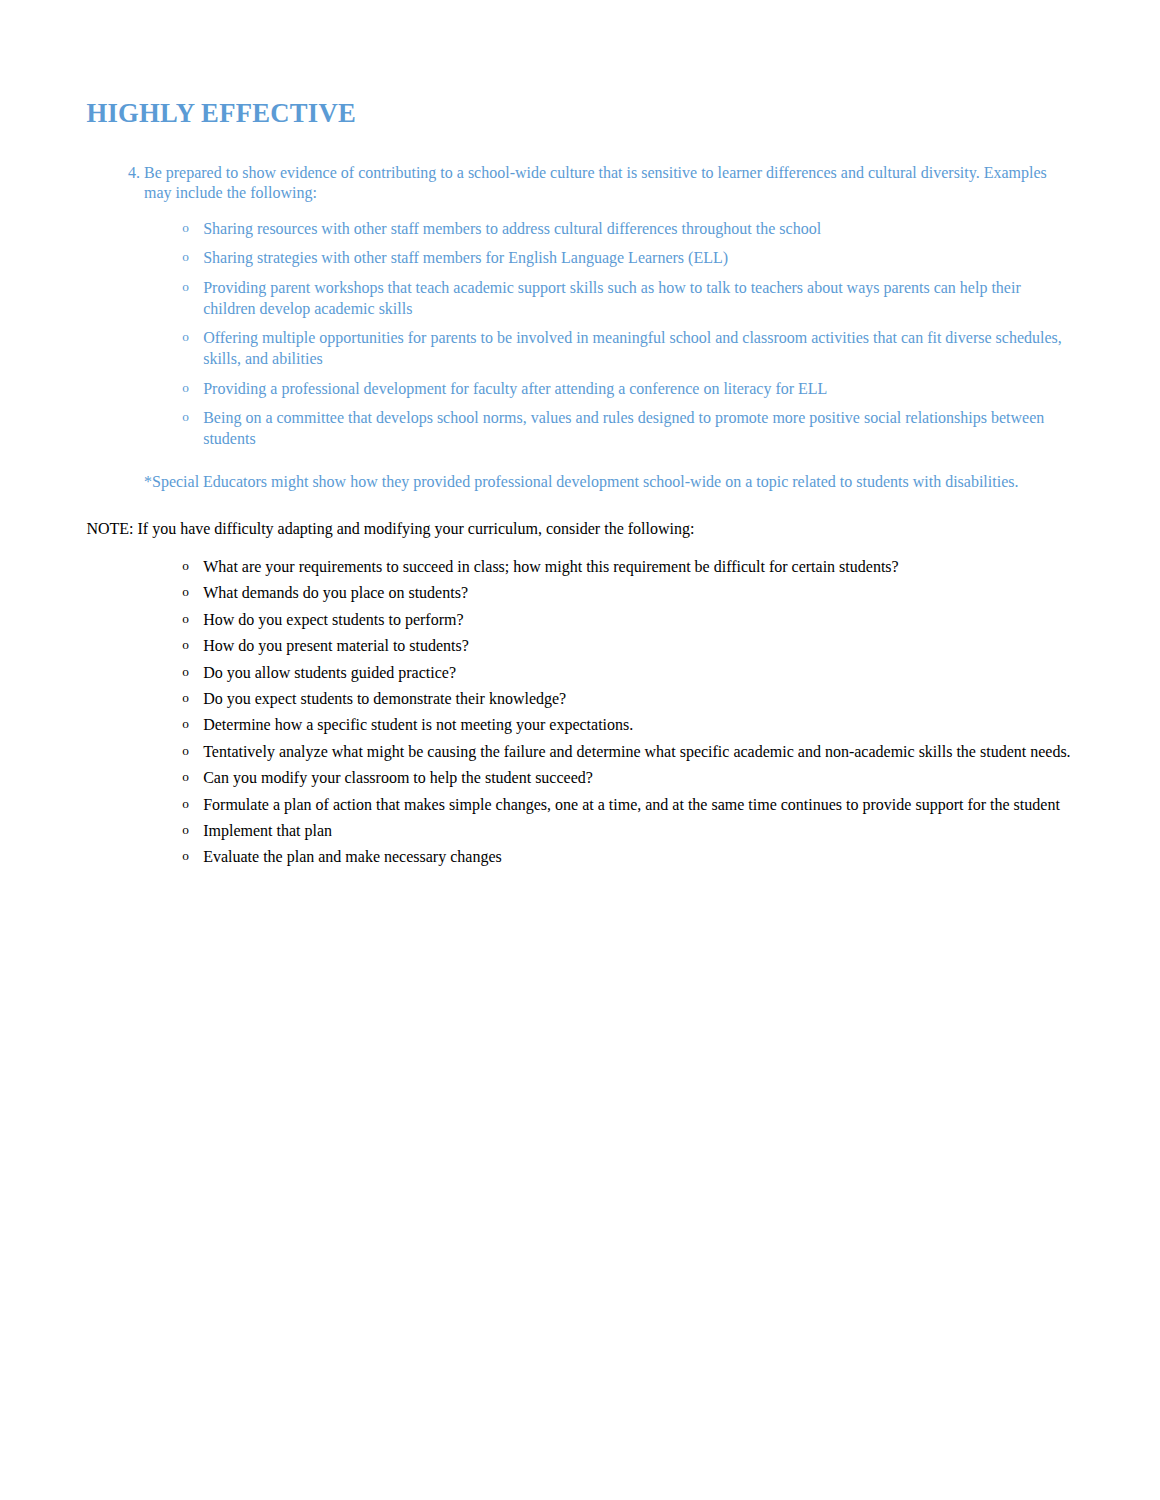HIGHLY EFFECTIVE
Be prepared to show evidence of contributing to a school-wide culture that is sensitive to learner differences and cultural diversity. Examples may include the following:
Sharing resources with other staff members to address cultural differences throughout the school
Sharing strategies with other staff members for English Language Learners (ELL)
Providing parent workshops that teach academic support skills such as how to talk to teachers about ways parents can help their children develop academic skills
Offering multiple opportunities for parents to be involved in meaningful school and classroom activities that can fit diverse schedules, skills, and abilities
Providing a professional development for faculty after attending a conference on literacy for ELL
Being on a committee that develops school norms, values and rules designed to promote more positive social relationships between students
*Special Educators might show how they provided professional development school-wide on a topic related to students with disabilities.
NOTE: If you have difficulty adapting and modifying your curriculum, consider the following:
What are your requirements to succeed in class; how might this requirement be difficult for certain students?
What demands do you place on students?
How do you expect students to perform?
How do you present material to students?
Do you allow students guided practice?
Do you expect students to demonstrate their knowledge?
Determine how a specific student is not meeting your expectations.
Tentatively analyze what might be causing the failure and determine what specific academic and non-academic skills the student needs.
Can you modify your classroom to help the student succeed?
Formulate a plan of action that makes simple changes, one at a time, and at the same time continues to provide support for the student
Implement that plan
Evaluate the plan and make necessary changes